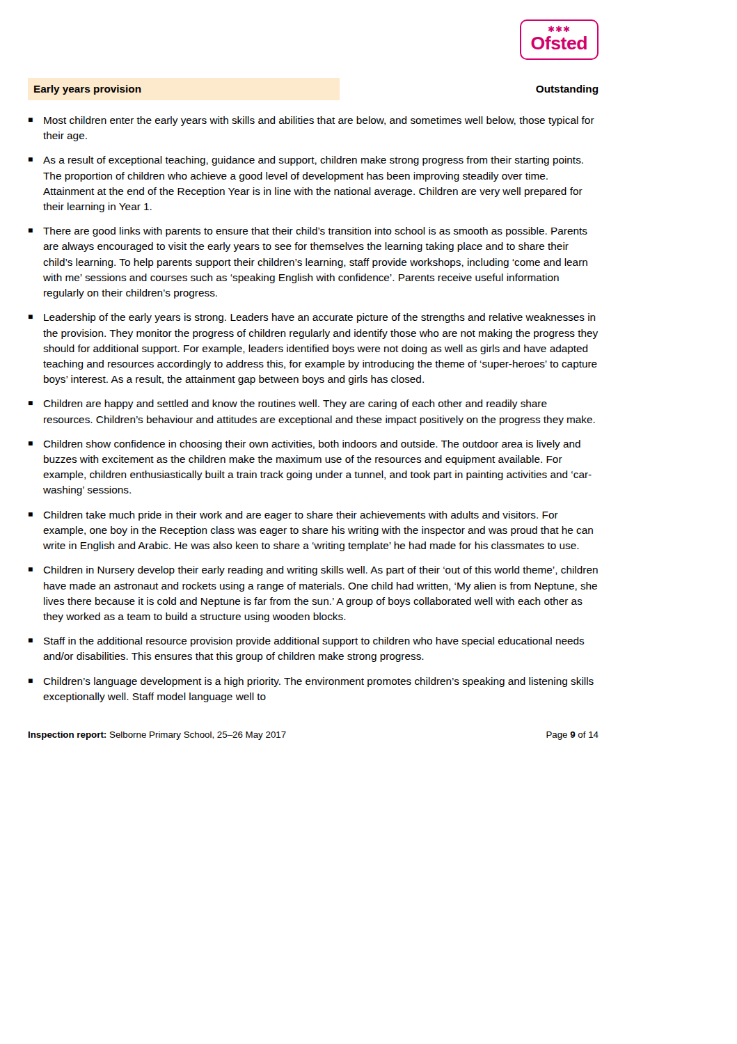✱✱✱ Ofsted
Early years provision
Outstanding
Most children enter the early years with skills and abilities that are below, and sometimes well below, those typical for their age.
As a result of exceptional teaching, guidance and support, children make strong progress from their starting points. The proportion of children who achieve a good level of development has been improving steadily over time. Attainment at the end of the Reception Year is in line with the national average. Children are very well prepared for their learning in Year 1.
There are good links with parents to ensure that their child’s transition into school is as smooth as possible. Parents are always encouraged to visit the early years to see for themselves the learning taking place and to share their child’s learning. To help parents support their children’s learning, staff provide workshops, including ‘come and learn with me’ sessions and courses such as ‘speaking English with confidence’. Parents receive useful information regularly on their children’s progress.
Leadership of the early years is strong. Leaders have an accurate picture of the strengths and relative weaknesses in the provision. They monitor the progress of children regularly and identify those who are not making the progress they should for additional support. For example, leaders identified boys were not doing as well as girls and have adapted teaching and resources accordingly to address this, for example by introducing the theme of ‘super-heroes’ to capture boys’ interest. As a result, the attainment gap between boys and girls has closed.
Children are happy and settled and know the routines well. They are caring of each other and readily share resources. Children’s behaviour and attitudes are exceptional and these impact positively on the progress they make.
Children show confidence in choosing their own activities, both indoors and outside. The outdoor area is lively and buzzes with excitement as the children make the maximum use of the resources and equipment available. For example, children enthusiastically built a train track going under a tunnel, and took part in painting activities and ‘car-washing’ sessions.
Children take much pride in their work and are eager to share their achievements with adults and visitors. For example, one boy in the Reception class was eager to share his writing with the inspector and was proud that he can write in English and Arabic. He was also keen to share a ‘writing template’ he had made for his classmates to use.
Children in Nursery develop their early reading and writing skills well. As part of their ‘out of this world theme’, children have made an astronaut and rockets using a range of materials. One child had written, ‘My alien is from Neptune, she lives there because it is cold and Neptune is far from the sun.’ A group of boys collaborated well with each other as they worked as a team to build a structure using wooden blocks.
Staff in the additional resource provision provide additional support to children who have special educational needs and/or disabilities. This ensures that this group of children make strong progress.
Children’s language development is a high priority. The environment promotes children’s speaking and listening skills exceptionally well. Staff model language well to
Inspection report: Selborne Primary School, 25–26 May 2017
Page 9 of 14